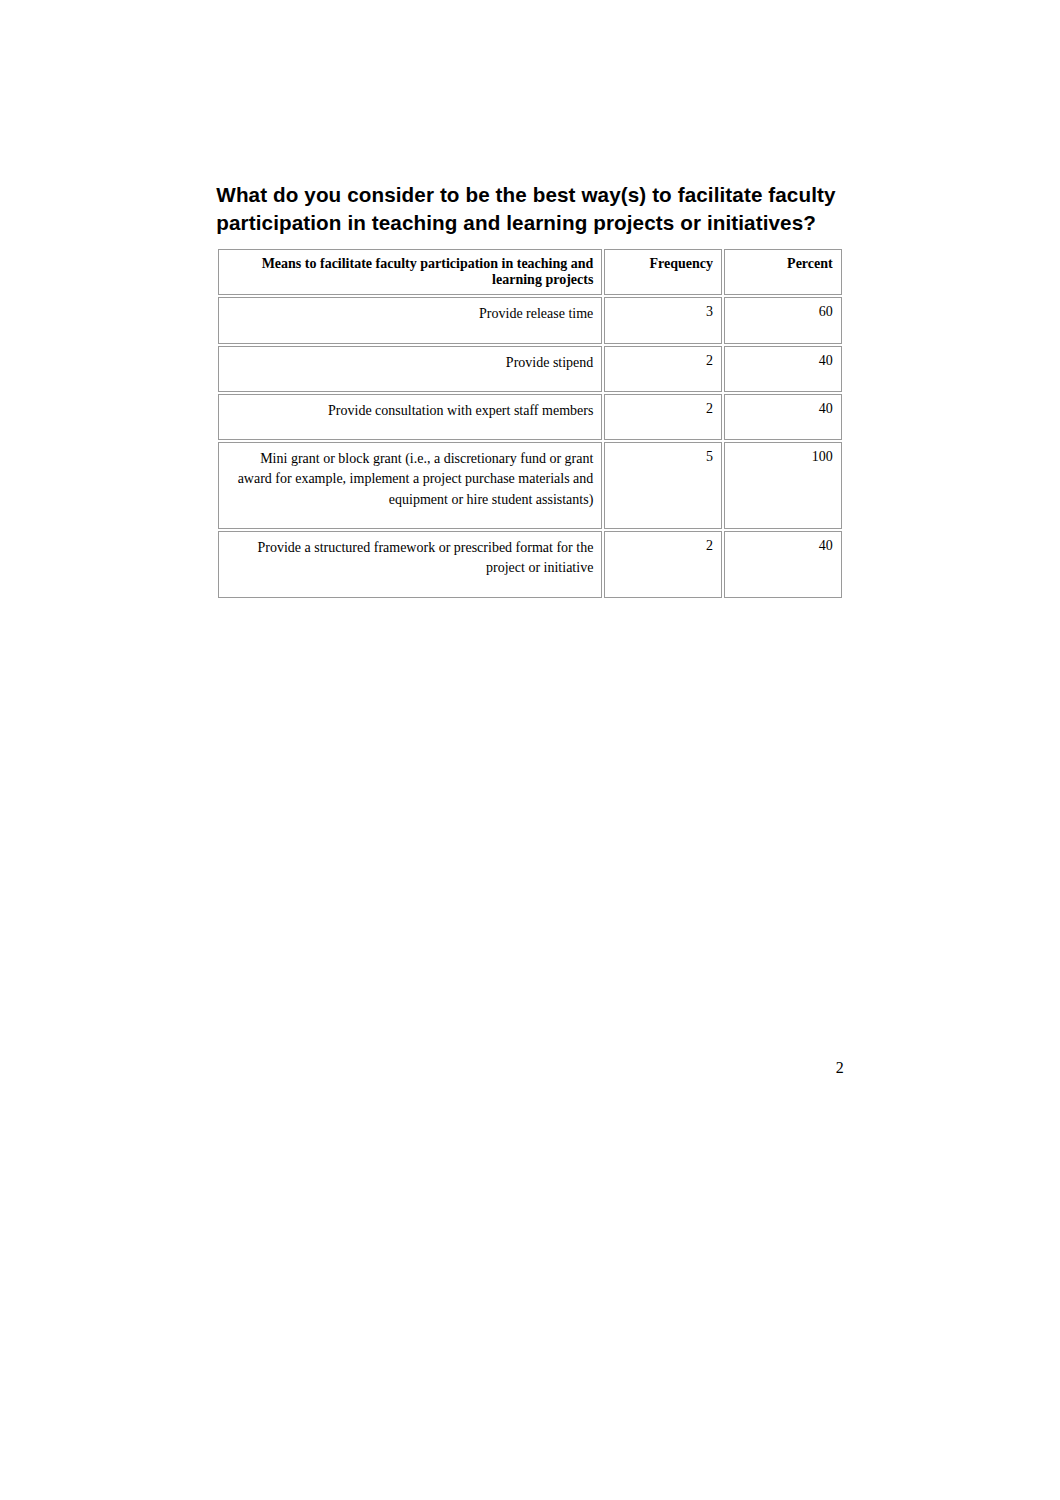What do you consider to be the best way(s) to facilitate faculty participation in teaching and learning projects or initiatives?
| Means to facilitate faculty participation in teaching and learning projects | Frequency | Percent |
| --- | --- | --- |
| Provide release time | 3 | 60 |
| Provide stipend | 2 | 40 |
| Provide consultation with expert staff members | 2 | 40 |
| Mini grant or block grant (i.e., a discretionary fund or grant award for example, implement a project purchase materials and equipment or hire student assistants) | 5 | 100 |
| Provide a structured framework or prescribed format for the project or initiative | 2 | 40 |
2